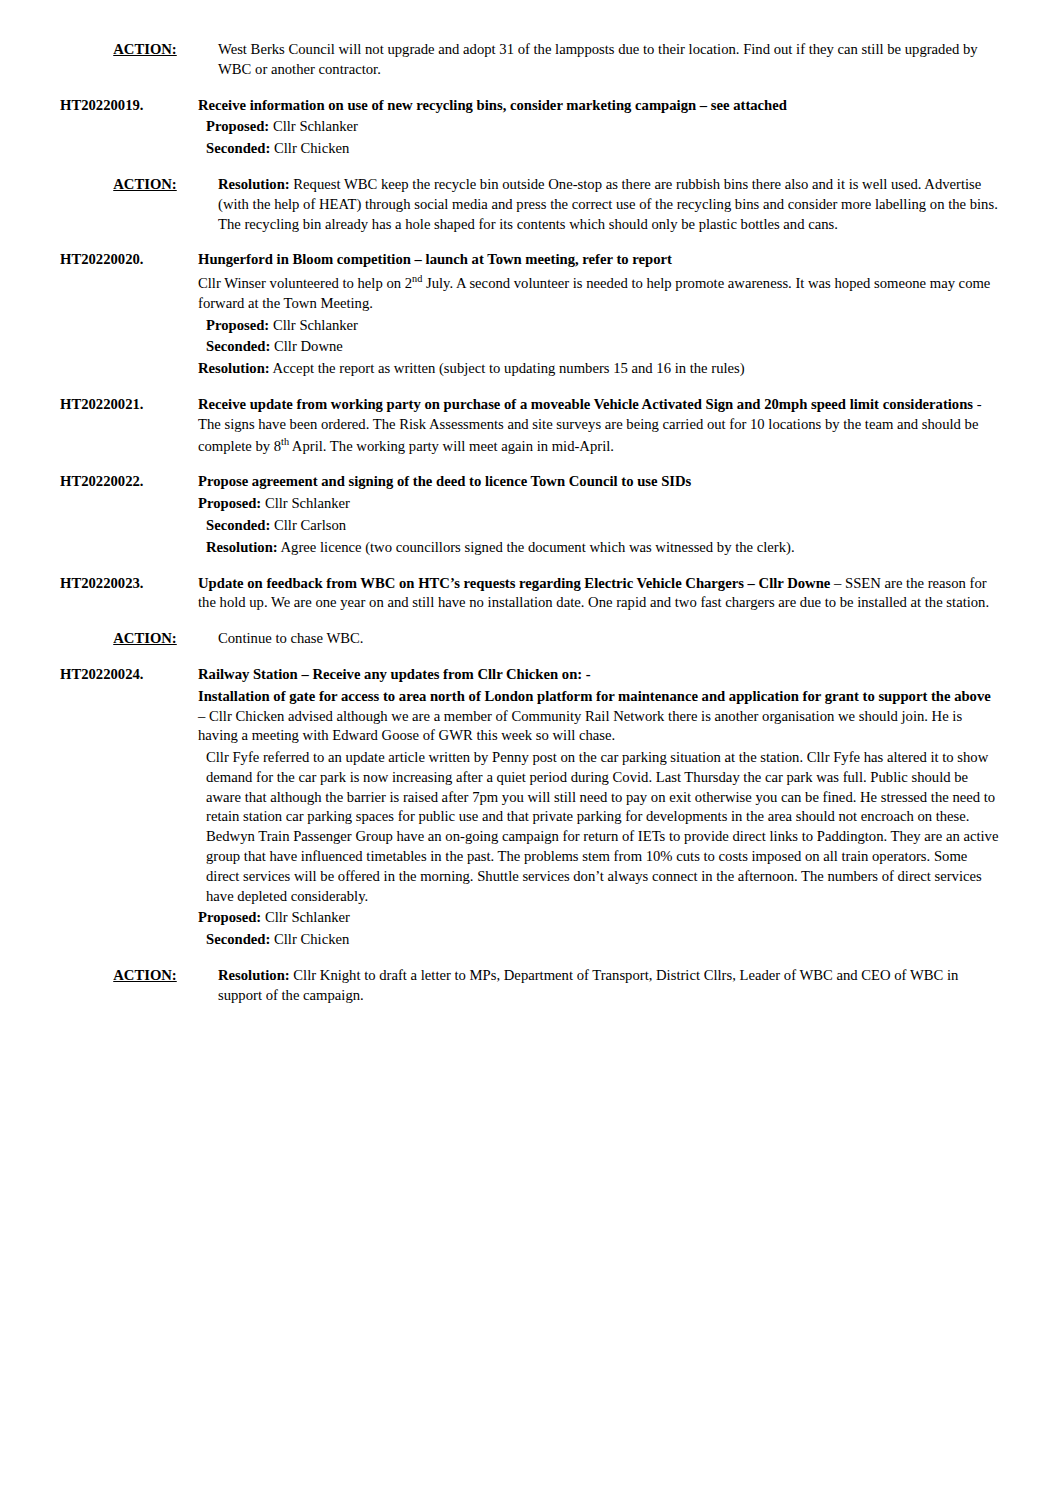ACTION:
West Berks Council will not upgrade and adopt 31 of the lampposts due to their location. Find out if they can still be upgraded by WBC or another contractor.
HT20220019.
Receive information on use of new recycling bins, consider marketing campaign – see attached
Proposed: Cllr Schlanker
Seconded: Cllr Chicken
ACTION:
Resolution: Request WBC keep the recycle bin outside One-stop as there are rubbish bins there also and it is well used. Advertise (with the help of HEAT) through social media and press the correct use of the recycling bins and consider more labelling on the bins. The recycling bin already has a hole shaped for its contents which should only be plastic bottles and cans.
HT20220020.
Hungerford in Bloom competition – launch at Town meeting, refer to report
Cllr Winser volunteered to help on 2nd July. A second volunteer is needed to help promote awareness. It was hoped someone may come forward at the Town Meeting.
Proposed: Cllr Schlanker
Seconded: Cllr Downe
Resolution: Accept the report as written (subject to updating numbers 15 and 16 in the rules)
HT20220021.
Receive update from working party on purchase of a moveable Vehicle Activated Sign and 20mph speed limit considerations - The signs have been ordered. The Risk Assessments and site surveys are being carried out for 10 locations by the team and should be complete by 8th April. The working party will meet again in mid-April.
HT20220022.
Propose agreement and signing of the deed to licence Town Council to use SIDs
Proposed: Cllr Schlanker
Seconded: Cllr Carlson
Resolution: Agree licence (two councillors signed the document which was witnessed by the clerk).
HT20220023.
Update on feedback from WBC on HTC’s requests regarding Electric Vehicle Chargers – Cllr Downe – SSEN are the reason for the hold up. We are one year on and still have no installation date. One rapid and two fast chargers are due to be installed at the station.
ACTION:
Continue to chase WBC.
HT20220024.
Railway Station – Receive any updates from Cllr Chicken on: -
Installation of gate for access to area north of London platform for maintenance and application for grant to support the above – Cllr Chicken advised although we are a member of Community Rail Network there is another organisation we should join. He is having a meeting with Edward Goose of GWR this week so will chase.
Cllr Fyfe referred to an update article written by Penny post on the car parking situation at the station. Cllr Fyfe has altered it to show demand for the car park is now increasing after a quiet period during Covid. Last Thursday the car park was full. Public should be aware that although the barrier is raised after 7pm you will still need to pay on exit otherwise you can be fined. He stressed the need to retain station car parking spaces for public use and that private parking for developments in the area should not encroach on these. Bedwyn Train Passenger Group have an on-going campaign for return of IETs to provide direct links to Paddington. They are an active group that have influenced timetables in the past. The problems stem from 10% cuts to costs imposed on all train operators. Some direct services will be offered in the morning. Shuttle services don’t always connect in the afternoon. The numbers of direct services have depleted considerably.
Proposed: Cllr Schlanker
Seconded: Cllr Chicken
ACTION:
Resolution: Cllr Knight to draft a letter to MPs, Department of Transport, District Cllrs, Leader of WBC and CEO of WBC in support of the campaign.